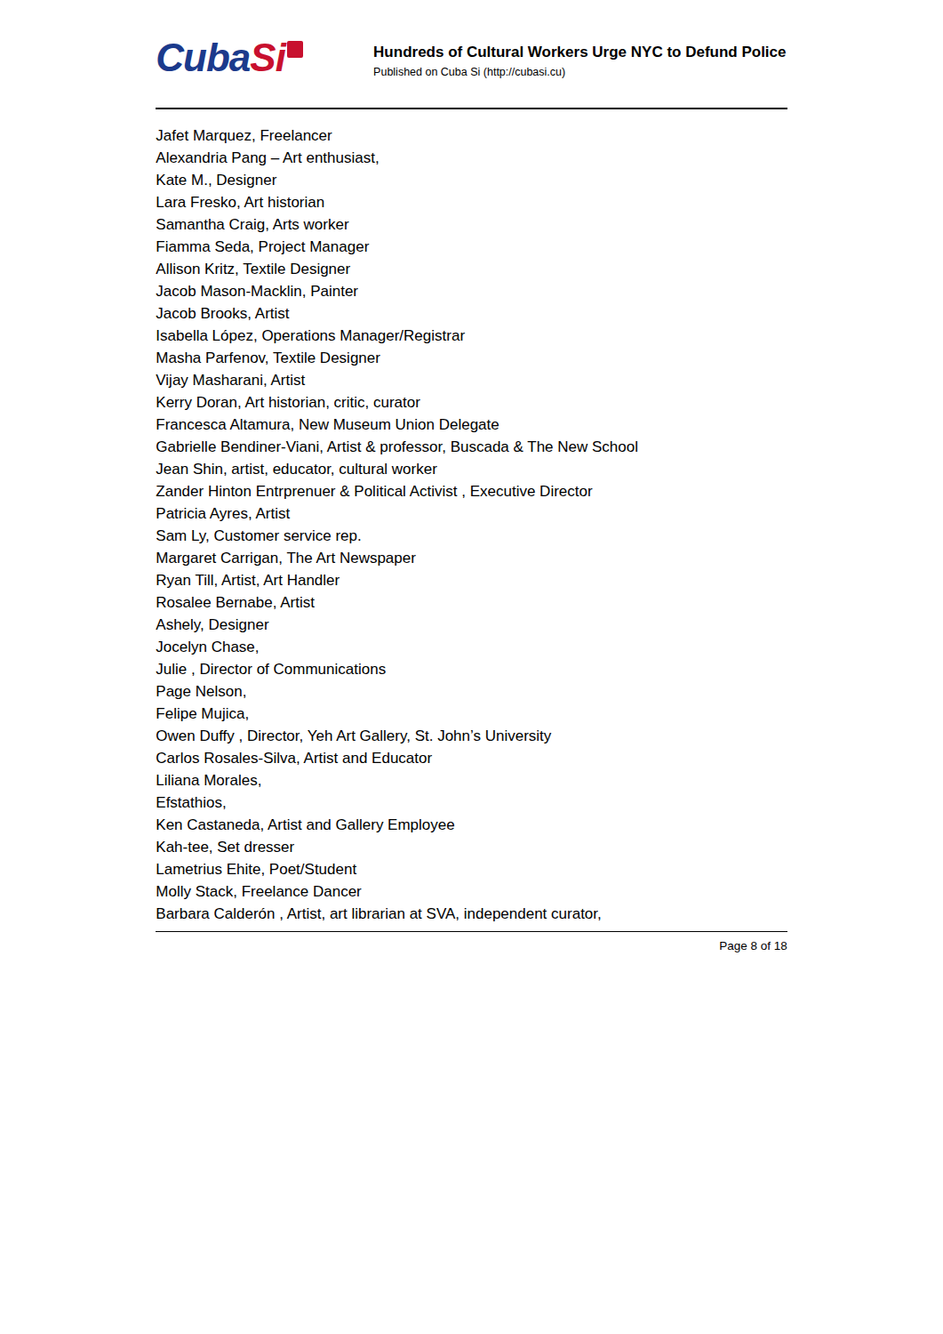CubaSi
Hundreds of Cultural Workers Urge NYC to Defund Police and Invest in BIPOC
Published on Cuba Si (http://cubasi.cu)
Jafet Marquez, Freelancer Alexandria Pang – Art enthusiast, Kate M., Designer Lara Fresko, Art historian Samantha Craig, Arts worker Fiamma Seda, Project Manager Allison Kritz, Textile Designer Jacob Mason-Macklin, Painter Jacob Brooks, Artist Isabella López, Operations Manager/Registrar Masha Parfenov, Textile Designer Vijay Masharani, Artist Kerry Doran, Art historian, critic, curator Francesca Altamura, New Museum Union Delegate Gabrielle Bendiner-Viani, Artist & professor, Buscada & The New School Jean Shin, artist, educator, cultural worker Zander Hinton Entrprenuer & Political Activist , Executive Director Patricia Ayres, Artist Sam Ly, Customer service rep. Margaret Carrigan, The Art Newspaper Ryan Till, Artist, Art Handler Rosalee Bernabe, Artist Ashely, Designer Jocelyn Chase, Julie , Director of Communications Page Nelson, Felipe Mujica, Owen Duffy , Director, Yeh Art Gallery, St. John’s University Carlos Rosales-Silva, Artist and Educator Liliana Morales, Efstathios, Ken Castaneda, Artist and Gallery Employee Kah-tee, Set dresser Lametrius Ehite, Poet/Student Molly Stack, Freelance Dancer Barbara Calderón , Artist, art librarian at SVA, independent curator,
Page 8 of 18